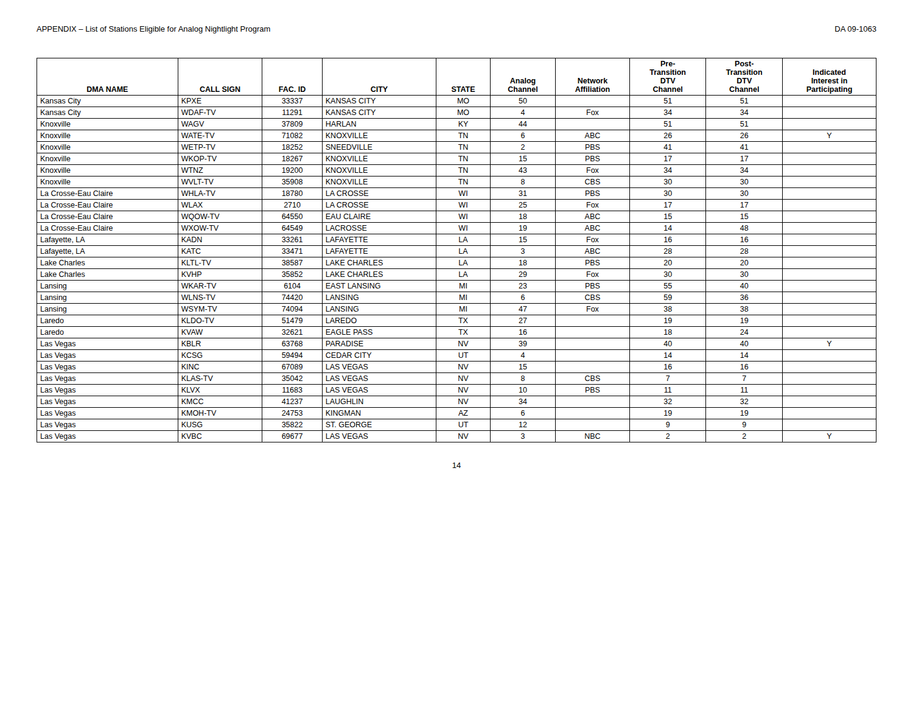APPENDIX – List of Stations Eligible for Analog Nightlight Program
DA 09-1063
| DMA NAME | CALL SIGN | FAC. ID | CITY | STATE | Analog Channel | Network Affiliation | Pre- Transition DTV Channel | Post- Transition DTV Channel | Indicated Interest in Participating |
| --- | --- | --- | --- | --- | --- | --- | --- | --- | --- |
| Kansas City | KPXE | 33337 | KANSAS CITY | MO | 50 | | 51 | 51 | |
| Kansas City | WDAF-TV | 11291 | KANSAS CITY | MO | 4 | Fox | 34 | 34 | |
| Knoxville | WAGV | 37809 | HARLAN | KY | 44 | | 51 | 51 | |
| Knoxville | WATE-TV | 71082 | KNOXVILLE | TN | 6 | ABC | 26 | 26 | Y |
| Knoxville | WETP-TV | 18252 | SNEEDVILLE | TN | 2 | PBS | 41 | 41 | |
| Knoxville | WKOP-TV | 18267 | KNOXVILLE | TN | 15 | PBS | 17 | 17 | |
| Knoxville | WTNZ | 19200 | KNOXVILLE | TN | 43 | Fox | 34 | 34 | |
| Knoxville | WVLT-TV | 35908 | KNOXVILLE | TN | 8 | CBS | 30 | 30 | |
| La Crosse-Eau Claire | WHLA-TV | 18780 | LA CROSSE | WI | 31 | PBS | 30 | 30 | |
| La Crosse-Eau Claire | WLAX | 2710 | LA CROSSE | WI | 25 | Fox | 17 | 17 | |
| La Crosse-Eau Claire | WQOW-TV | 64550 | EAU CLAIRE | WI | 18 | ABC | 15 | 15 | |
| La Crosse-Eau Claire | WXOW-TV | 64549 | LACROSSE | WI | 19 | ABC | 14 | 48 | |
| Lafayette, LA | KADN | 33261 | LAFAYETTE | LA | 15 | Fox | 16 | 16 | |
| Lafayette, LA | KATC | 33471 | LAFAYETTE | LA | 3 | ABC | 28 | 28 | |
| Lake Charles | KLTL-TV | 38587 | LAKE CHARLES | LA | 18 | PBS | 20 | 20 | |
| Lake Charles | KVHP | 35852 | LAKE CHARLES | LA | 29 | Fox | 30 | 30 | |
| Lansing | WKAR-TV | 6104 | EAST LANSING | MI | 23 | PBS | 55 | 40 | |
| Lansing | WLNS-TV | 74420 | LANSING | MI | 6 | CBS | 59 | 36 | |
| Lansing | WSYM-TV | 74094 | LANSING | MI | 47 | Fox | 38 | 38 | |
| Laredo | KLDO-TV | 51479 | LAREDO | TX | 27 | | 19 | 19 | |
| Laredo | KVAW | 32621 | EAGLE PASS | TX | 16 | | 18 | 24 | |
| Las Vegas | KBLR | 63768 | PARADISE | NV | 39 | | 40 | 40 | Y |
| Las Vegas | KCSG | 59494 | CEDAR CITY | UT | 4 | | 14 | 14 | |
| Las Vegas | KINC | 67089 | LAS VEGAS | NV | 15 | | 16 | 16 | |
| Las Vegas | KLAS-TV | 35042 | LAS VEGAS | NV | 8 | CBS | 7 | 7 | |
| Las Vegas | KLVX | 11683 | LAS VEGAS | NV | 10 | PBS | 11 | 11 | |
| Las Vegas | KMCC | 41237 | LAUGHLIN | NV | 34 | | 32 | 32 | |
| Las Vegas | KMOH-TV | 24753 | KINGMAN | AZ | 6 | | 19 | 19 | |
| Las Vegas | KUSG | 35822 | ST. GEORGE | UT | 12 | | 9 | 9 | |
| Las Vegas | KVBC | 69677 | LAS VEGAS | NV | 3 | NBC | 2 | 2 | Y |
14